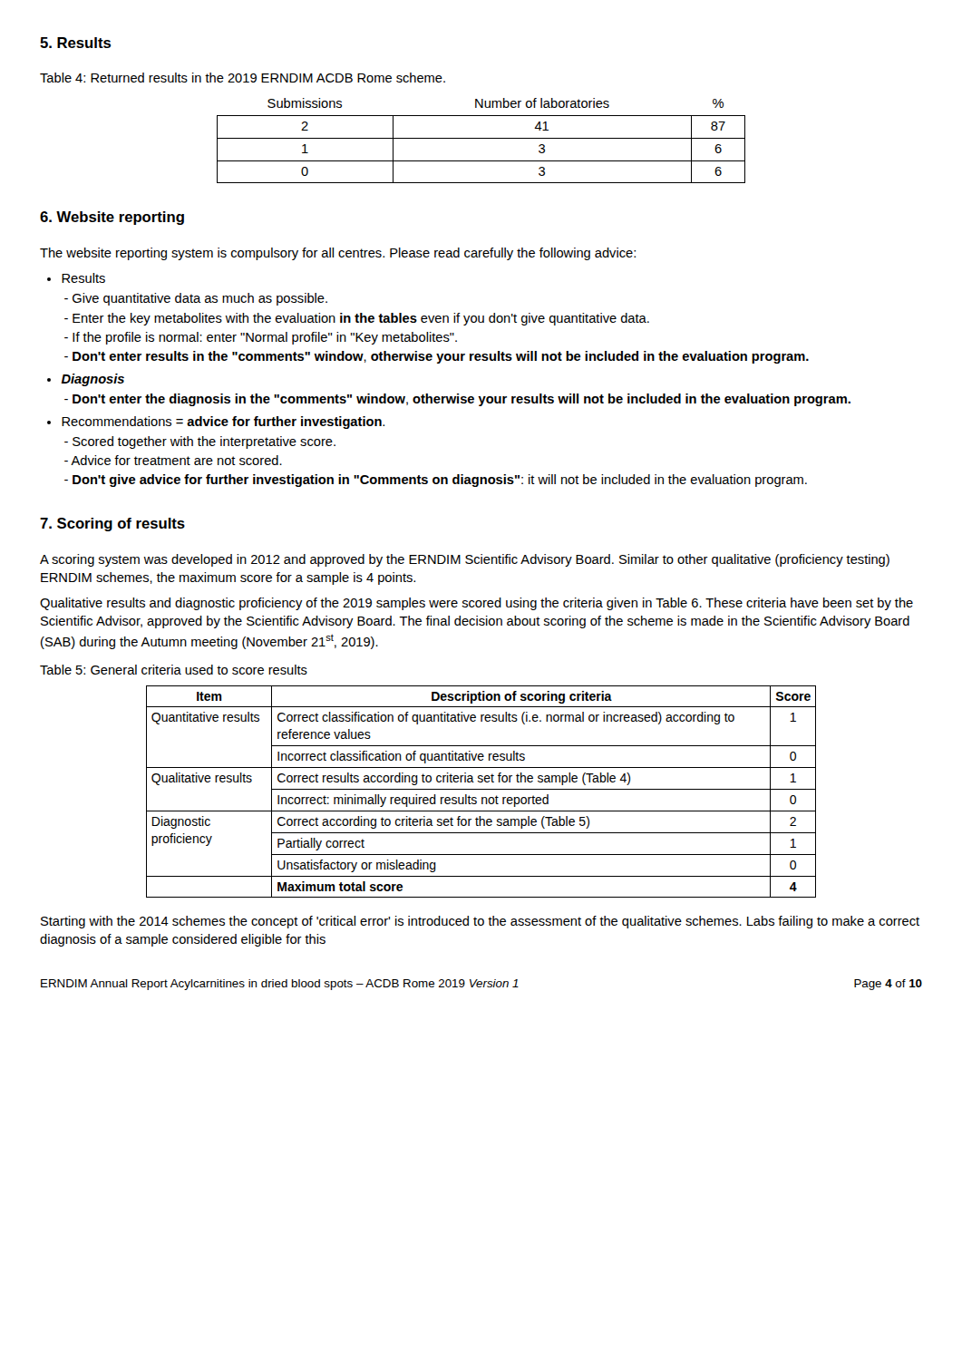5. Results
Table 4: Returned results in the 2019 ERNDIM ACDB Rome scheme.
| Submissions | Number of laboratories | % |
| 2 | 41 | 87 |
| 1 | 3 | 6 |
| 0 | 3 | 6 |
6. Website reporting
The website reporting system is compulsory for all centres. Please read carefully the following advice:
Results
Give quantitative data as much as possible.
Enter the key metabolites with the evaluation in the tables even if you don't give quantitative data.
If the profile is normal: enter "Normal profile" in "Key metabolites".
Don't enter results in the "comments" window, otherwise your results will not be included in the evaluation program.
Diagnosis
Don't enter the diagnosis in the "comments" window, otherwise your results will not be included in the evaluation program.
Recommendations = advice for further investigation.
Scored together with the interpretative score.
Advice for treatment are not scored.
Don't give advice for further investigation in "Comments on diagnosis": it will not be included in the evaluation program.
7. Scoring of results
A scoring system was developed in 2012 and approved by the ERNDIM Scientific Advisory Board. Similar to other qualitative (proficiency testing) ERNDIM schemes, the maximum score for a sample is 4 points.
Qualitative results and diagnostic proficiency of the 2019 samples were scored using the criteria given in Table 6. These criteria have been set by the Scientific Advisor, approved by the Scientific Advisory Board. The final decision about scoring of the scheme is made in the Scientific Advisory Board (SAB) during the Autumn meeting (November 21st, 2019).
Table 5: General criteria used to score results
| Item | Description of scoring criteria | Score |
| --- | --- | --- |
| Quantitative results | Correct classification of quantitative results (i.e. normal or increased) according to reference values | 1 |
| Incorrect classification of quantitative results | 0 |
| Qualitative results | Correct results according to criteria set for the sample (Table 4) | 1 |
| Incorrect: minimally required results not reported | 0 |
| Diagnostic proficiency | Correct according to criteria set for the sample (Table 5) | 2 |
| Partially correct | 1 |
| Unsatisfactory or misleading | 0 |
| | Maximum total score | 4 |
Starting with the 2014 schemes the concept of 'critical error' is introduced to the assessment of the qualitative schemes. Labs failing to make a correct diagnosis of a sample considered eligible for this
ERNDIM Annual Report Acylcarnitines in dried blood spots – ACDB Rome 2019 Version 1
Page 4 of 10